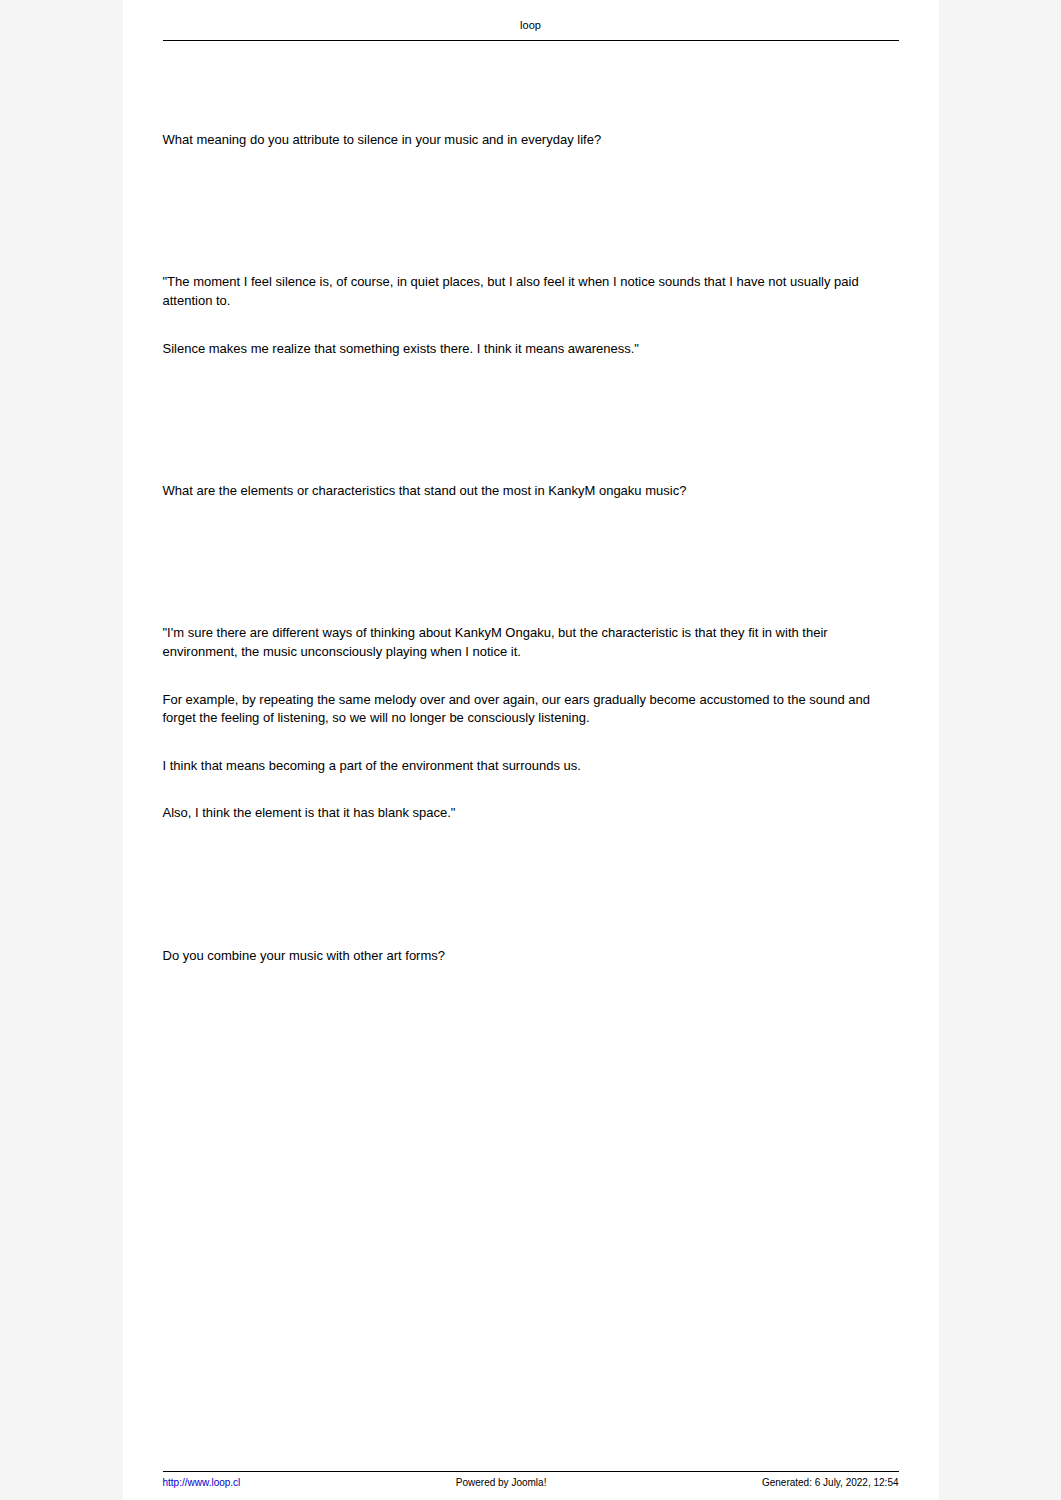loop
What meaning do you attribute to silence in your music and in everyday life?
"The moment I feel silence is, of course, in quiet places, but I also feel it when I notice sounds that I have not usually paid attention to.
Silence makes me realize that something exists there. I think it means awareness."
What are the elements or characteristics that stand out the most in KankyM ongaku music?
"I'm sure there are different ways of thinking about KankyM Ongaku, but the characteristic is that they fit in with their environment, the music unconsciously playing when I notice it.
For example, by repeating the same melody over and over again, our ears gradually become accustomed to the sound and forget the feeling of listening, so we will no longer be consciously listening.
I think that means becoming a part of the environment that surrounds us.
Also, I think the element is that it has blank space."
Do you combine your music with other art forms?
http://www.loop.cl
Powered by Joomla!
Generated: 6 July, 2022, 12:54